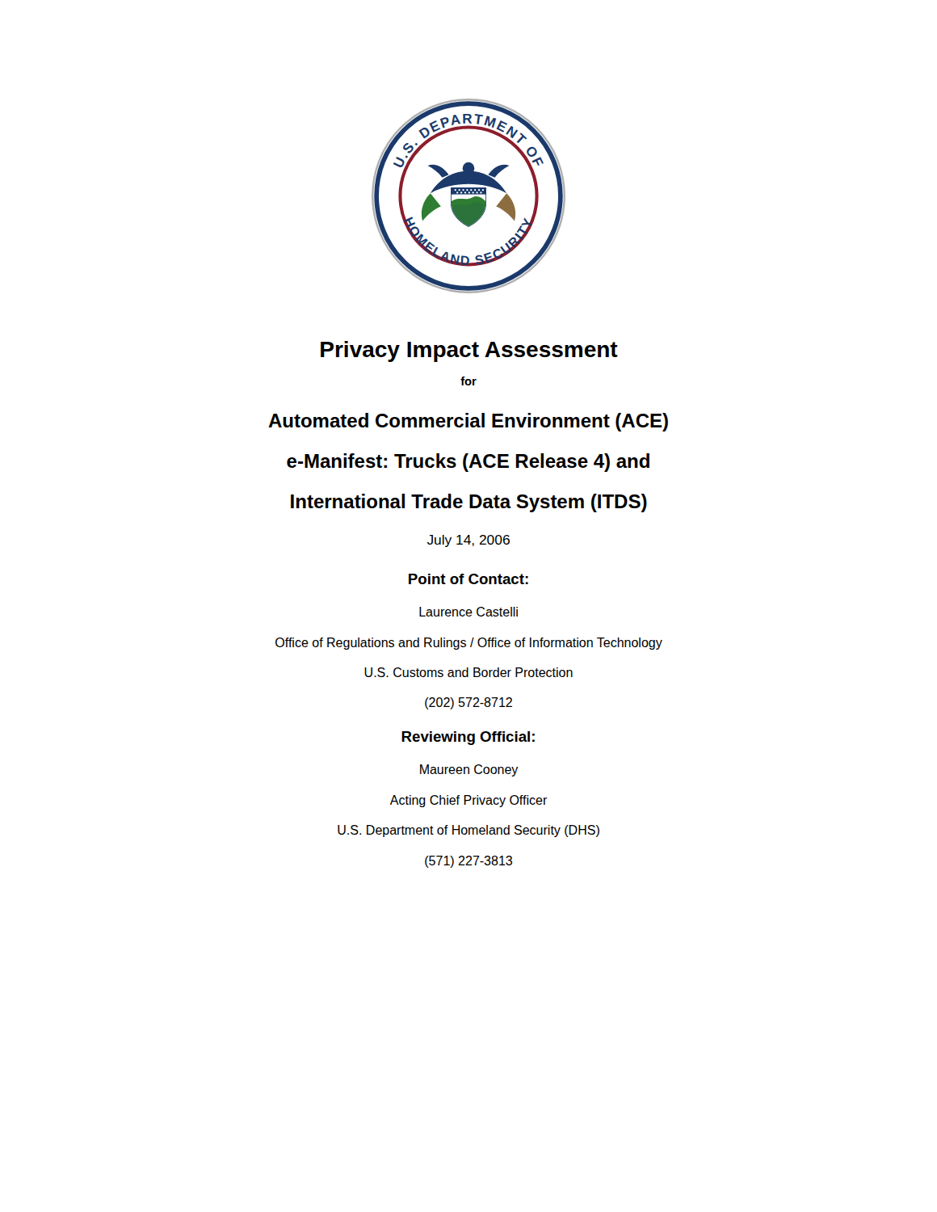Privacy Impact Assessment
for
Automated Commercial Environment (ACE)
e-Manifest: Trucks (ACE Release 4) and
International Trade Data System (ITDS)
July 14, 2006
Point of Contact:
Laurence Castelli
Office of Regulations and Rulings / Office of Information Technology
U.S. Customs and Border Protection
(202) 572-8712
Reviewing Official:
Maureen Cooney
Acting Chief Privacy Officer
U.S. Department of Homeland Security (DHS)
(571) 227-3813